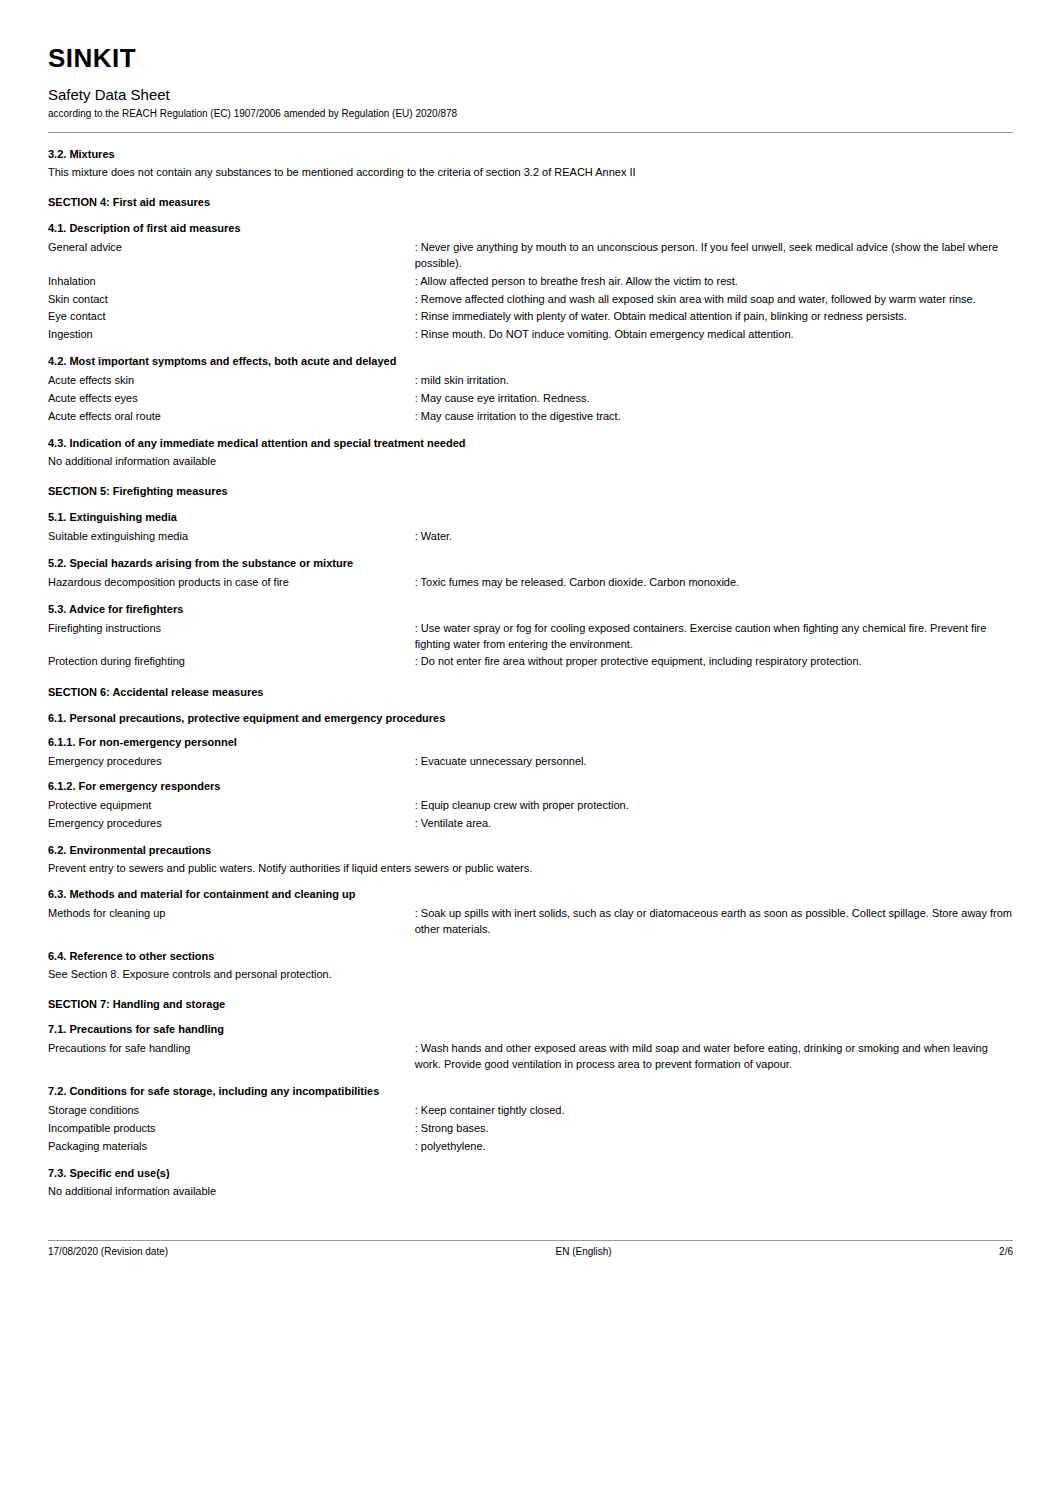SINKIT
Safety Data Sheet
according to the REACH Regulation (EC) 1907/2006 amended by Regulation (EU) 2020/878
3.2. Mixtures
This mixture does not contain any substances to be mentioned according to the criteria of section 3.2 of REACH Annex II
SECTION 4: First aid measures
4.1. Description of first aid measures
| General advice | : Never give anything by mouth to an unconscious person. If you feel unwell, seek medical advice (show the label where possible). |
| Inhalation | : Allow affected person to breathe fresh air. Allow the victim to rest. |
| Skin contact | : Remove affected clothing and wash all exposed skin area with mild soap and water, followed by warm water rinse. |
| Eye contact | : Rinse immediately with plenty of water. Obtain medical attention if pain, blinking or redness persists. |
| Ingestion | : Rinse mouth. Do NOT induce vomiting. Obtain emergency medical attention. |
4.2. Most important symptoms and effects, both acute and delayed
| Acute effects skin | : mild skin irritation. |
| Acute effects eyes | : May cause eye irritation. Redness. |
| Acute effects oral route | : May cause irritation to the digestive tract. |
4.3. Indication of any immediate medical attention and special treatment needed
No additional information available
SECTION 5: Firefighting measures
5.1. Extinguishing media
| Suitable extinguishing media | : Water. |
5.2. Special hazards arising from the substance or mixture
| Hazardous decomposition products in case of fire | : Toxic fumes may be released. Carbon dioxide. Carbon monoxide. |
5.3. Advice for firefighters
| Firefighting instructions | : Use water spray or fog for cooling exposed containers. Exercise caution when fighting any chemical fire. Prevent fire fighting water from entering the environment. |
| Protection during firefighting | : Do not enter fire area without proper protective equipment, including respiratory protection. |
SECTION 6: Accidental release measures
6.1. Personal precautions, protective equipment and emergency procedures
6.1.1. For non-emergency personnel
| Emergency procedures | : Evacuate unnecessary personnel. |
6.1.2. For emergency responders
| Protective equipment | : Equip cleanup crew with proper protection. |
| Emergency procedures | : Ventilate area. |
6.2. Environmental precautions
Prevent entry to sewers and public waters. Notify authorities if liquid enters sewers or public waters.
6.3. Methods and material for containment and cleaning up
| Methods for cleaning up | : Soak up spills with inert solids, such as clay or diatomaceous earth as soon as possible. Collect spillage. Store away from other materials. |
6.4. Reference to other sections
See Section 8. Exposure controls and personal protection.
SECTION 7: Handling and storage
7.1. Precautions for safe handling
| Precautions for safe handling | : Wash hands and other exposed areas with mild soap and water before eating, drinking or smoking and when leaving work. Provide good ventilation in process area to prevent formation of vapour. |
7.2. Conditions for safe storage, including any incompatibilities
| Storage conditions | : Keep container tightly closed. |
| Incompatible products | : Strong bases. |
| Packaging materials | : polyethylene. |
7.3. Specific end use(s)
No additional information available
17/08/2020 (Revision date) EN (English) 2/6